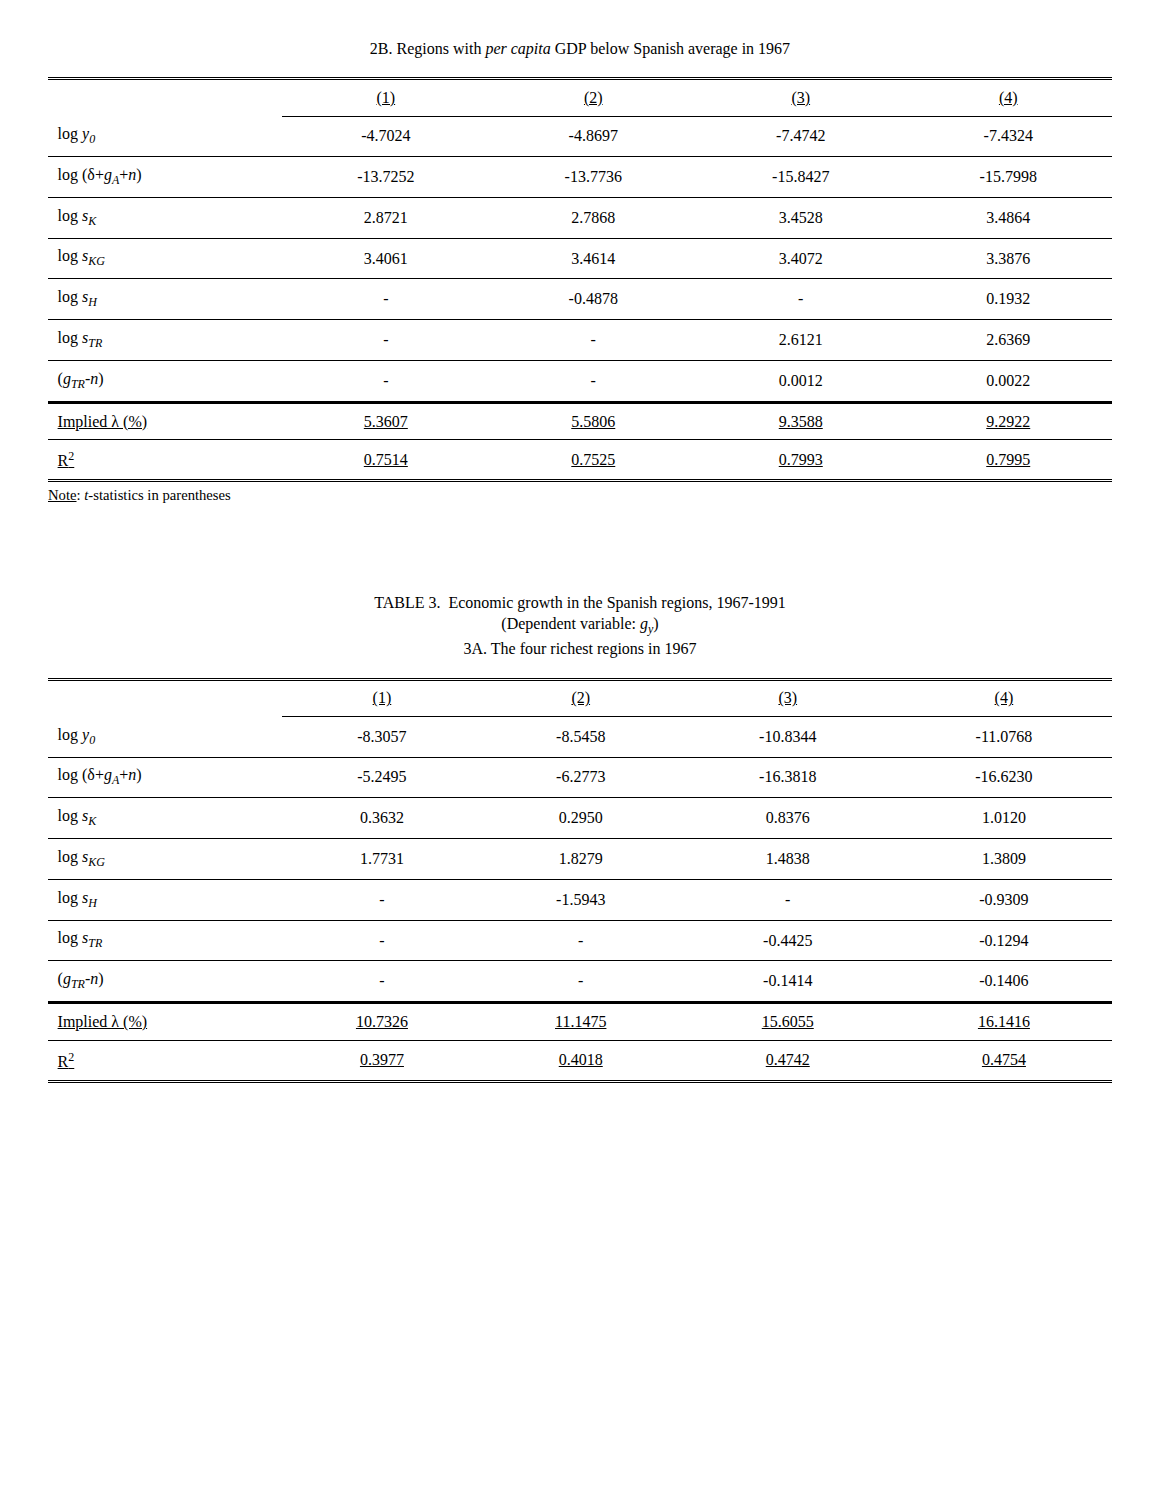2B. Regions with per capita GDP below Spanish average in 1967
| | (1) | (2) | (3) | (4) |
| --- | --- | --- | --- | --- |
| log y 0 | -4.7024 | -4.8697 | -7.4742 | -7.4324 |
| log (δ+ g A + n ) | -13.7252 | -13.7736 | -15.8427 | -15.7998 |
| log s K | 2.8721 | 2.7868 | 3.4528 | 3.4864 |
| log s KG | 3.4061 | 3.4614 | 3.4072 | 3.3876 |
| log s H | - | -0.4878 | - | 0.1932 |
| log s TR | - | - | 2.6121 | 2.6369 |
| ( g TR - n ) | - | - | 0.0012 | 0.0022 |
| Implied λ (%) | 5.3607 | 5.5806 | 9.3588 | 9.2922 |
| R 2 | 0.7514 | 0.7525 | 0.7993 | 0.7995 |
Note: t-statistics in parentheses
TABLE 3. Economic growth in the Spanish regions, 1967-1991
(Dependent variable: gy)
3A. The four richest regions in 1967
| | (1) | (2) | (3) | (4) |
| --- | --- | --- | --- | --- |
| log y 0 | -8.3057 | -8.5458 | -10.8344 | -11.0768 |
| log (δ+ g A + n ) | -5.2495 | -6.2773 | -16.3818 | -16.6230 |
| log s K | 0.3632 | 0.2950 | 0.8376 | 1.0120 |
| log s KG | 1.7731 | 1.8279 | 1.4838 | 1.3809 |
| log s H | - | -1.5943 | - | -0.9309 |
| log s TR | - | - | -0.4425 | -0.1294 |
| ( g TR - n ) | - | - | -0.1414 | -0.1406 |
| Implied λ (%) | 10.7326 | 11.1475 | 15.6055 | 16.1416 |
| R 2 | 0.3977 | 0.4018 | 0.4742 | 0.4754 |